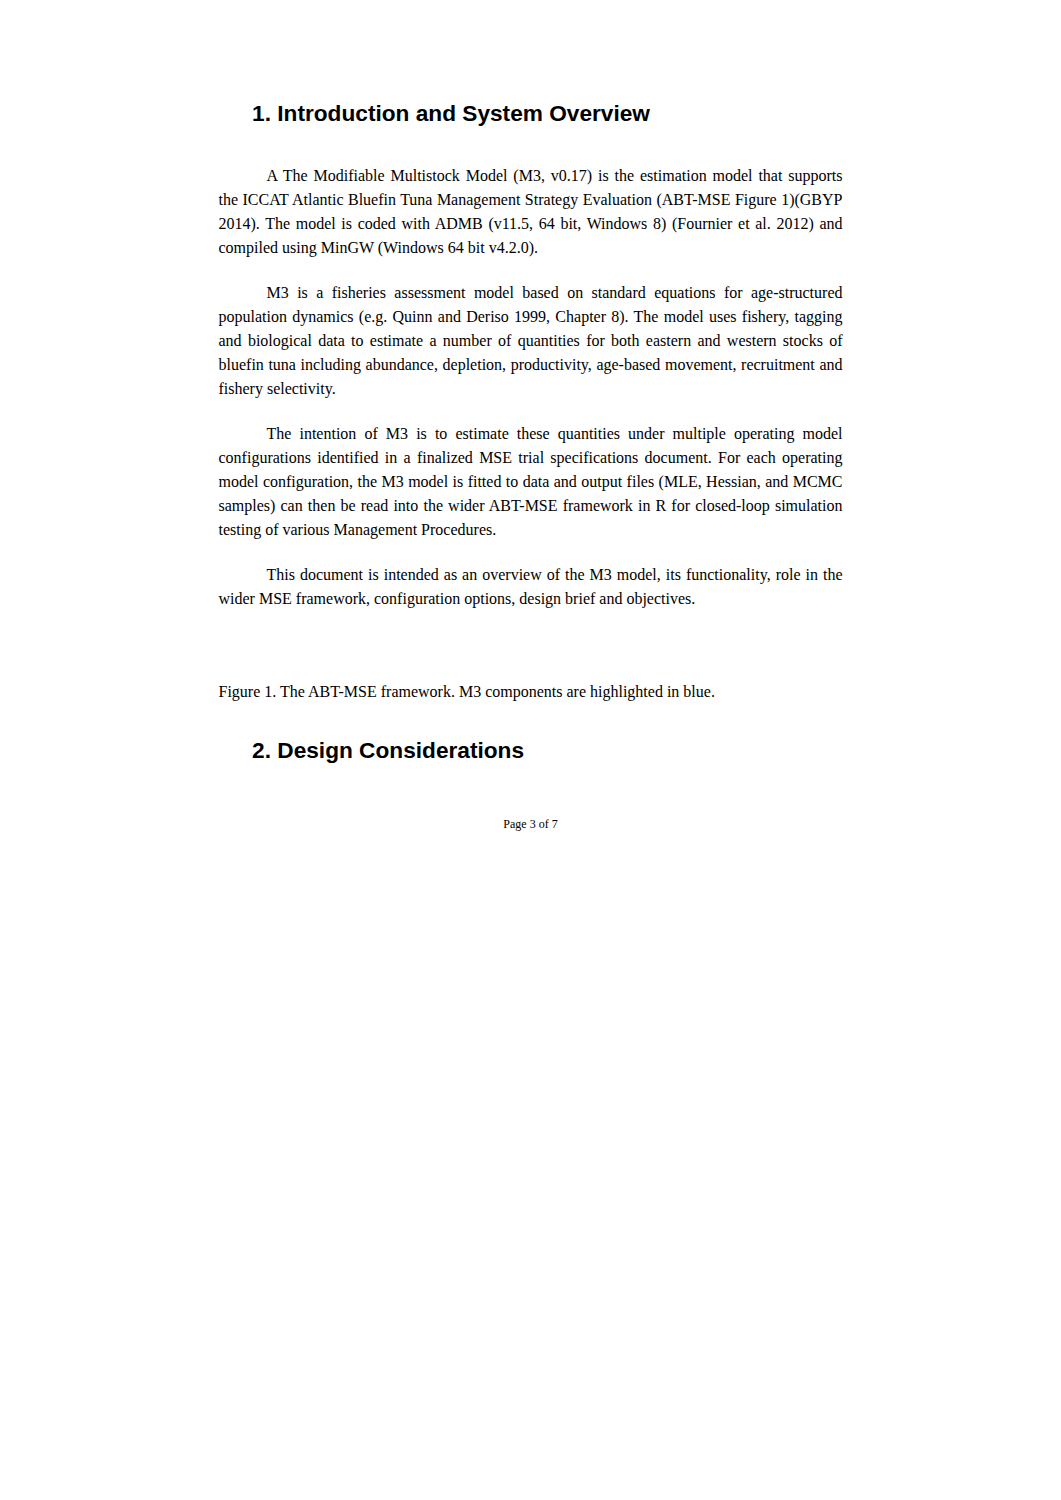1. Introduction and System Overview
A The Modifiable Multistock Model (M3, v0.17) is the estimation model that supports the ICCAT Atlantic Bluefin Tuna Management Strategy Evaluation (ABT-MSE Figure 1)(GBYP 2014). The model is coded with ADMB (v11.5, 64 bit, Windows 8) (Fournier et al. 2012) and compiled using MinGW (Windows 64 bit v4.2.0).
M3 is a fisheries assessment model based on standard equations for age-structured population dynamics (e.g. Quinn and Deriso 1999, Chapter 8). The model uses fishery, tagging and biological data to estimate a number of quantities for both eastern and western stocks of bluefin tuna including abundance, depletion, productivity, age-based movement, recruitment and fishery selectivity.
The intention of M3 is to estimate these quantities under multiple operating model configurations identified in a finalized MSE trial specifications document. For each operating model configuration, the M3 model is fitted to data and output files (MLE, Hessian, and MCMC samples) can then be read into the wider ABT-MSE framework in R for closed-loop simulation testing of various Management Procedures.
This document is intended as an overview of the M3 model, its functionality, role in the wider MSE framework, configuration options, design brief and objectives.
Figure 1. The ABT-MSE framework. M3 components are highlighted in blue.
2. Design Considerations
Page 3 of 7